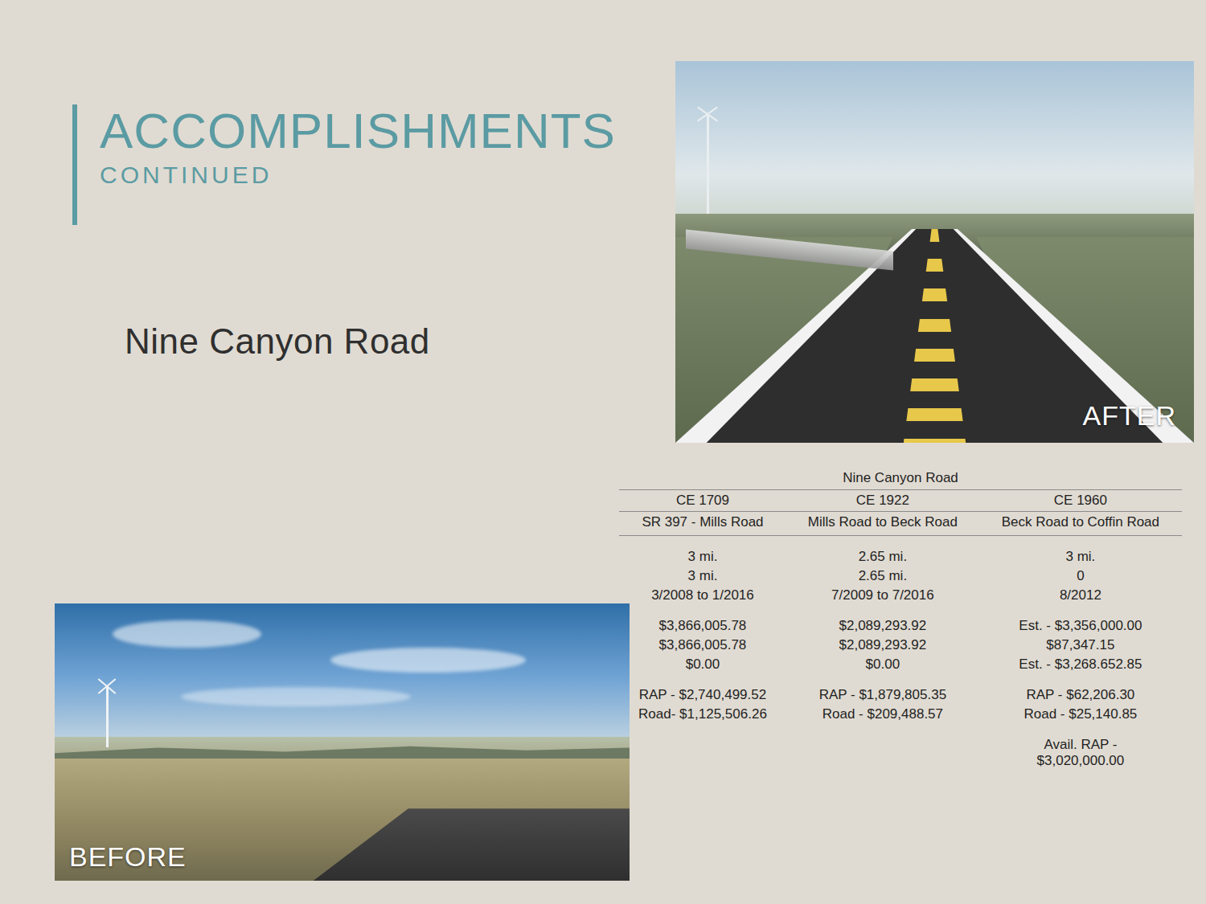ACCOMPLISHMENTS
CONTINUED
Nine Canyon Road
AFTER
BEFORE
Nine Canyon Road
| CE 1709 | CE 1922 | CE 1960 |
| --- | --- | --- |
| SR 397 - Mills Road | Mills Road to Beck Road | Beck Road to Coffin Road |
| 3 mi. | 2.65 mi. | 3 mi. |
| 3 mi. | 2.65 mi. | 0 |
| 3/2008 to 1/2016 | 7/2009 to 7/2016 | 8/2012 |
| $3,866,005.78 | $2,089,293.92 | Est. - $3,356,000.00 |
| $3,866,005.78 | $2,089,293.92 | $87,347.15 |
| $0.00 | $0.00 | Est. - $3,268.652.85 |
| RAP - $2,740,499.52 | RAP - $1,879,805.35 | RAP - $62,206.30 |
| Road- $1,125,506.26 | Road - $209,488.57 | Road - $25,140.85 |
| | | Avail. RAP - $3,020,000.00 |